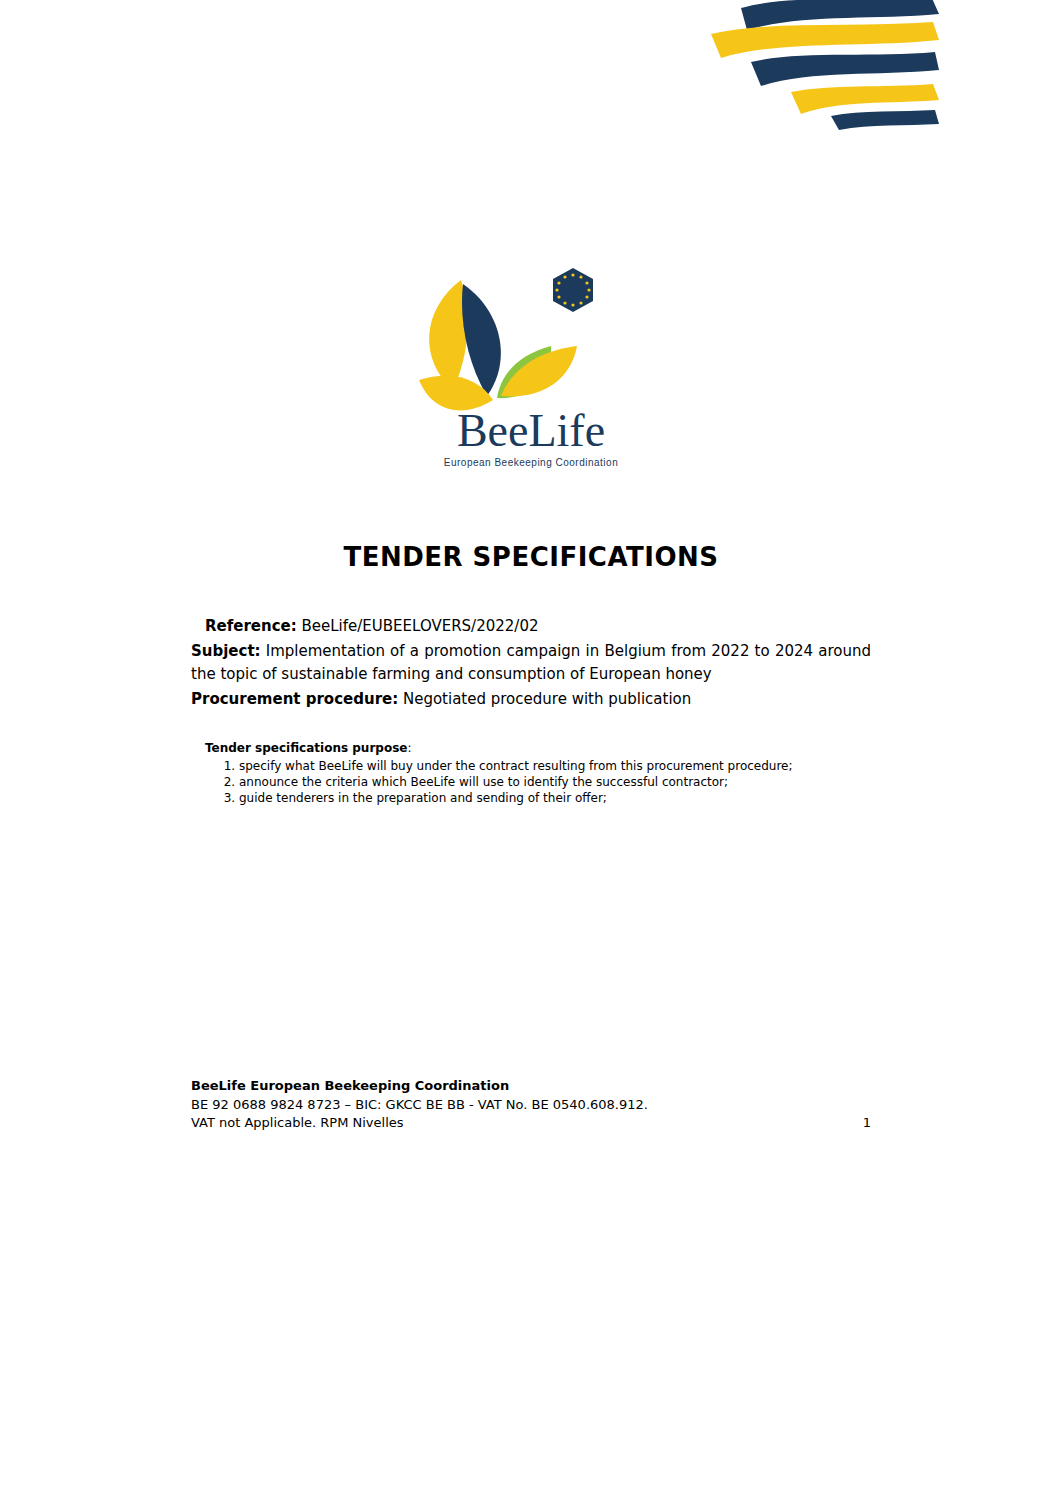BeeLife European Beekeeping Coordination
TENDER SPECIFICATIONS
Reference: BeeLife/EUBEELOVERS/2022/02
Subject: Implementation of a promotion campaign in Belgium from 2022 to 2024 around the topic of sustainable farming and consumption of European honey
Procurement procedure: Negotiated procedure with publication
Tender specifications purpose:
specify what BeeLife will buy under the contract resulting from this procurement procedure;
announce the criteria which BeeLife will use to identify the successful contractor;
guide tenderers in the preparation and sending of their offer;
BeeLife European Beekeeping Coordination
BE 92 0688 9824 8723 – BIC: GKCC BE BB - VAT No. BE 0540.608.912.
VAT not Applicable. RPM Nivelles 1